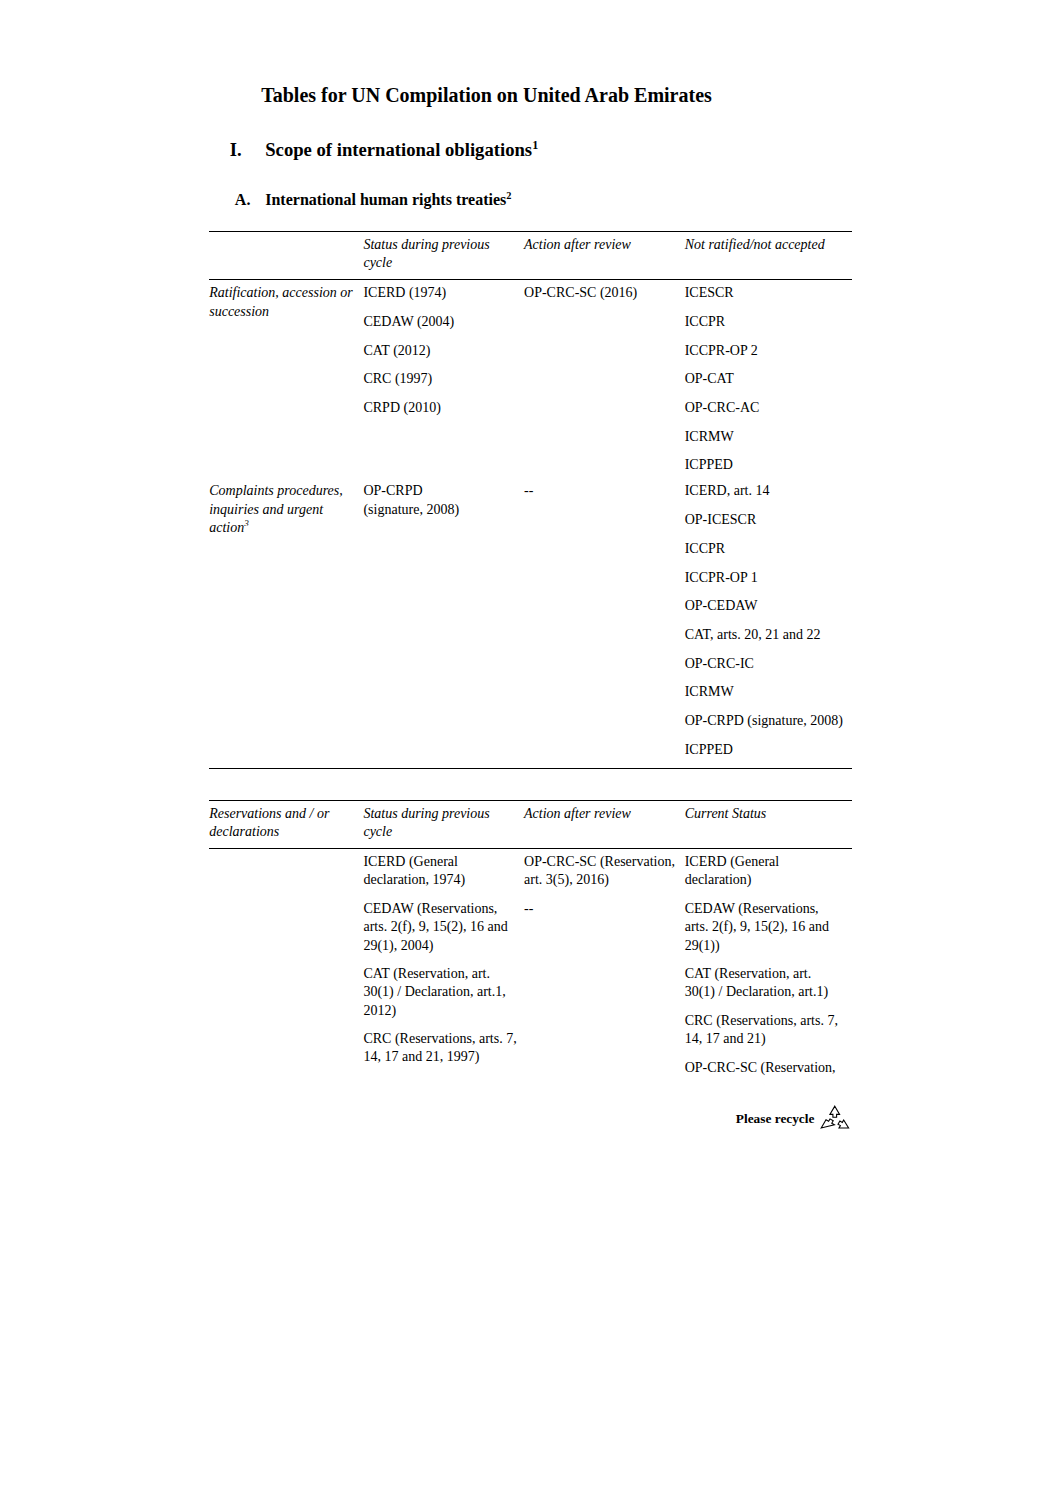Tables for UN Compilation on United Arab Emirates
I. Scope of international obligations1
A. International human rights treaties2
| | Status during previous cycle | Action after review | Not ratified/not accepted |
| --- | --- | --- | --- |
| Ratification, accession or succession | ICERD (1974) CEDAW (2004) CAT (2012) CRC (1997) CRPD (2010) | OP-CRC-SC (2016) | ICESCR ICCPR ICCPR-OP 2 OP-CAT OP-CRC-AC ICRMW ICPPED |
| Complaints procedures, inquiries and urgent action 3 | OP-CRPD (signature, 2008) | -- | ICERD, art. 14 OP-ICESCR ICCPR ICCPR-OP 1 OP-CEDAW CAT, arts. 20, 21 and 22 OP-CRC-IC ICRMW OP-CRPD (signature, 2008) ICPPED |
| Reservations and / or declarations | Status during previous cycle | Action after review | Current Status |
| --- | --- | --- | --- |
| | ICERD (General declaration, 1974) CEDAW (Reservations, arts. 2(f), 9, 15(2), 16 and 29(1), 2004) CAT (Reservation, art. 30(1) / Declaration, art.1, 2012) CRC (Reservations, arts. 7, 14, 17 and 21, 1997) | OP-CRC-SC (Reservation, art. 3(5), 2016) -- | ICERD (General declaration) CEDAW (Reservations, arts. 2(f), 9, 15(2), 16 and 29(1)) CAT (Reservation, art. 30(1) / Declaration, art.1) CRC (Reservations, arts. 7, 14, 17 and 21) OP-CRC-SC (Reservation, |
Please recycle